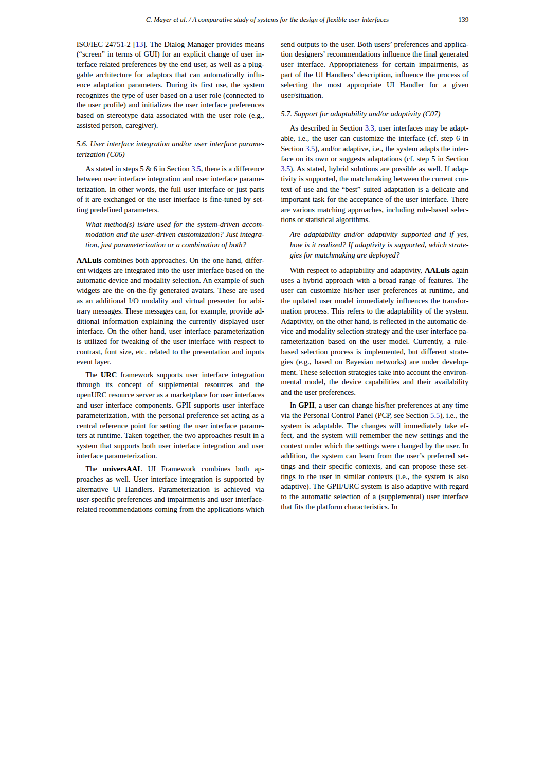C. Mayer et al. / A comparative study of systems for the design of flexible user interfaces 139
ISO/IEC 24751-2 [13]. The Dialog Manager provides means (“screen” in terms of GUI) for an explicit change of user interface related preferences by the end user, as well as a pluggable architecture for adaptors that can automatically influence adaptation parameters. During its first use, the system recognizes the type of user based on a user role (connected to the user profile) and initializes the user interface preferences based on stereotype data associated with the user role (e.g., assisted person, caregiver).
5.6. User interface integration and/or user interface parameterization (C06)
As stated in steps 5 & 6 in Section 3.5, there is a difference between user interface integration and user interface parameterization. In other words, the full user interface or just parts of it are exchanged or the user interface is fine-tuned by setting predefined parameters.
What method(s) is/are used for the system-driven accommodation and the user-driven customization? Just integration, just parameterization or a combination of both?
AALuis combines both approaches. On the one hand, different widgets are integrated into the user interface based on the automatic device and modality selection. An example of such widgets are the on-the-fly generated avatars. These are used as an additional I/O modality and virtual presenter for arbitrary messages. These messages can, for example, provide additional information explaining the currently displayed user interface. On the other hand, user interface parameterization is utilized for tweaking of the user interface with respect to contrast, font size, etc. related to the presentation and inputs event layer.
The URC framework supports user interface integration through its concept of supplemental resources and the openURC resource server as a marketplace for user interfaces and user interface components. GPII supports user interface parameterization, with the personal preference set acting as a central reference point for setting the user interface parameters at runtime. Taken together, the two approaches result in a system that supports both user interface integration and user interface parameterization.
The universAAL UI Framework combines both approaches as well. User interface integration is supported by alternative UI Handlers. Parameterization is achieved via user-specific preferences and impairments and user interface-related recommendations coming from the applications which send outputs to the user. Both users’ preferences and application designers’ recommendations influence the final generated user interface. Appropriateness for certain impairments, as part of the UI Handlers’ description, influence the process of selecting the most appropriate UI Handler for a given user/situation.
5.7. Support for adaptability and/or adaptivity (C07)
As described in Section 3.3, user interfaces may be adaptable, i.e., the user can customize the interface (cf. step 6 in Section 3.5), and/or adaptive, i.e., the system adapts the interface on its own or suggests adaptations (cf. step 5 in Section 3.5). As stated, hybrid solutions are possible as well. If adaptivity is supported, the matchmaking between the current context of use and the “best” suited adaptation is a delicate and important task for the acceptance of the user interface. There are various matching approaches, including rule-based selections or statistical algorithms.
Are adaptability and/or adaptivity supported and if yes, how is it realized? If adaptivity is supported, which strategies for matchmaking are deployed?
With respect to adaptability and adaptivity, AALuis again uses a hybrid approach with a broad range of features. The user can customize his/her user preferences at runtime, and the updated user model immediately influences the transformation process. This refers to the adaptability of the system. Adaptivity, on the other hand, is reflected in the automatic device and modality selection strategy and the user interface parameterization based on the user model. Currently, a rule-based selection process is implemented, but different strategies (e.g., based on Bayesian networks) are under development. These selection strategies take into account the environmental model, the device capabilities and their availability and the user preferences.
In GPII, a user can change his/her preferences at any time via the Personal Control Panel (PCP, see Section 5.5), i.e., the system is adaptable. The changes will immediately take effect, and the system will remember the new settings and the context under which the settings were changed by the user. In addition, the system can learn from the user’s preferred settings and their specific contexts, and can propose these settings to the user in similar contexts (i.e., the system is also adaptive). The GPII/URC system is also adaptive with regard to the automatic selection of a (supplemental) user interface that fits the platform characteristics. In